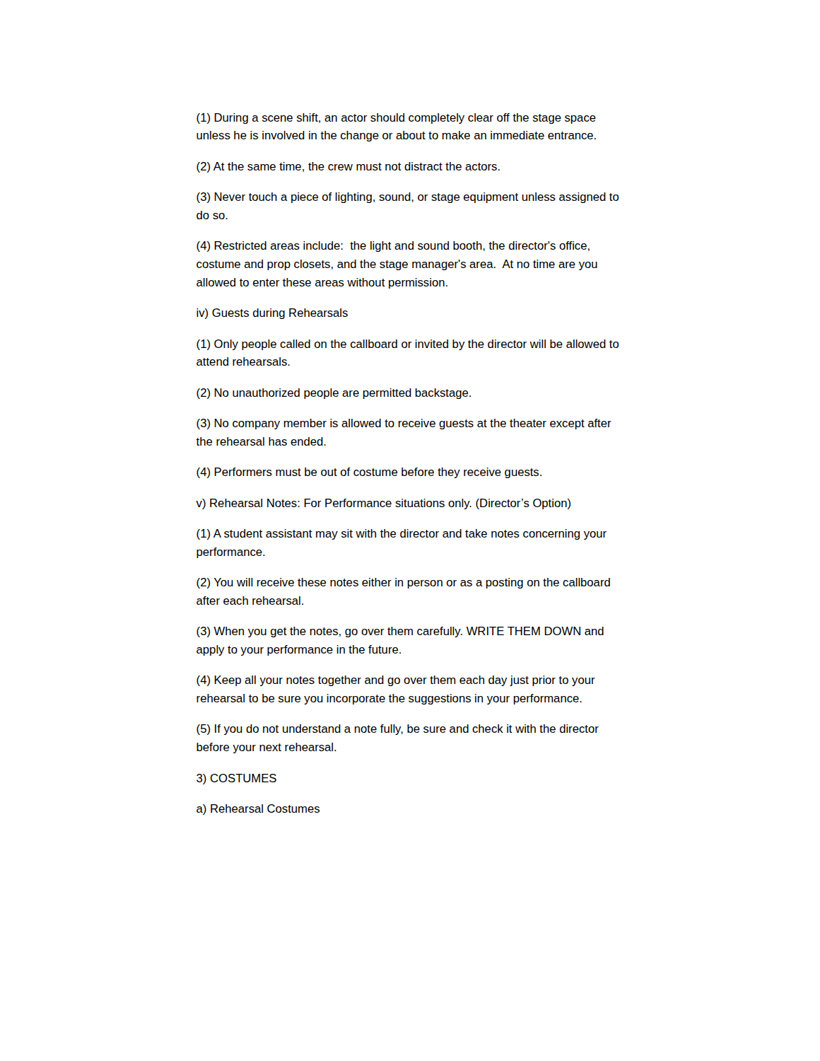(1) During a scene shift, an actor should completely clear off the stage space unless he is involved in the change or about to make an immediate entrance.
(2) At the same time, the crew must not distract the actors.
(3) Never touch a piece of lighting, sound, or stage equipment unless assigned to do so.
(4) Restricted areas include: the light and sound booth, the director's office, costume and prop closets, and the stage manager's area. At no time are you allowed to enter these areas without permission.
iv) Guests during Rehearsals
(1) Only people called on the callboard or invited by the director will be allowed to attend rehearsals.
(2) No unauthorized people are permitted backstage.
(3) No company member is allowed to receive guests at the theater except after the rehearsal has ended.
(4) Performers must be out of costume before they receive guests.
v) Rehearsal Notes: For Performance situations only. (Director’s Option)
(1) A student assistant may sit with the director and take notes concerning your performance.
(2) You will receive these notes either in person or as a posting on the callboard after each rehearsal.
(3) When you get the notes, go over them carefully. WRITE THEM DOWN and apply to your performance in the future.
(4) Keep all your notes together and go over them each day just prior to your rehearsal to be sure you incorporate the suggestions in your performance.
(5) If you do not understand a note fully, be sure and check it with the director before your next rehearsal.
3) COSTUMES
a) Rehearsal Costumes